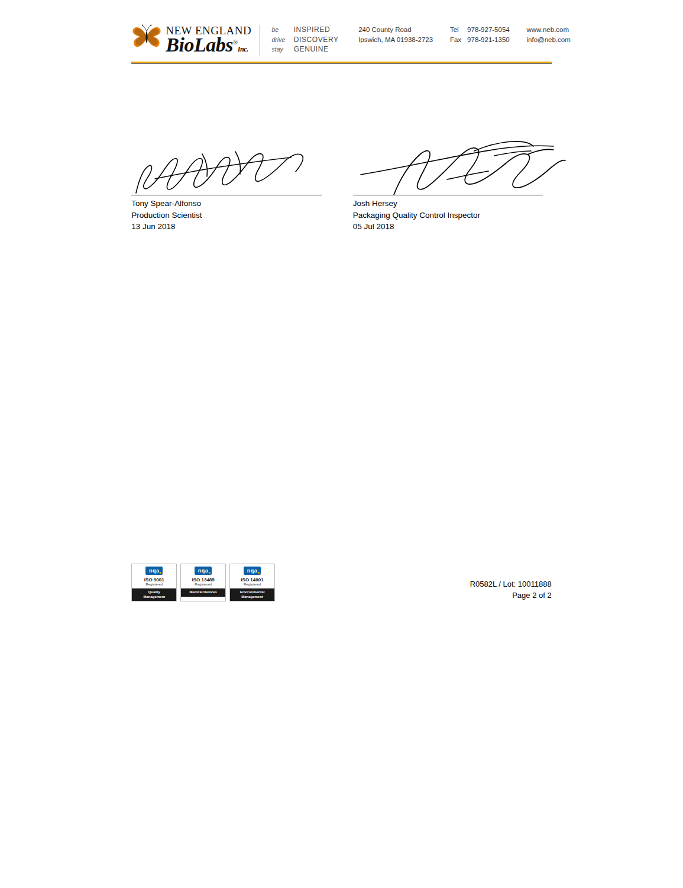NEW ENGLAND BioLabs®Inc.
be INSPIRED
drive DISCOVERY
stay GENUINE
240 County Road
Ipswich, MA 01938-2723
Tel 978-927-5054
Fax 978-921-1350
www.neb.com
info@neb.com
Tony Spear-Alfonso
Production Scientist
13 Jun 2018
Josh Hersey
Packaging Quality Control Inspector
05 Jul 2018
nqa
ISO 9001
Registered
Quality
Management
nqa
ISO 13485
Registered
Medical Devices
nqa
ISO 14001
Registered
Environmental
Management
R0582L / Lot: 10011888
Page 2 of 2